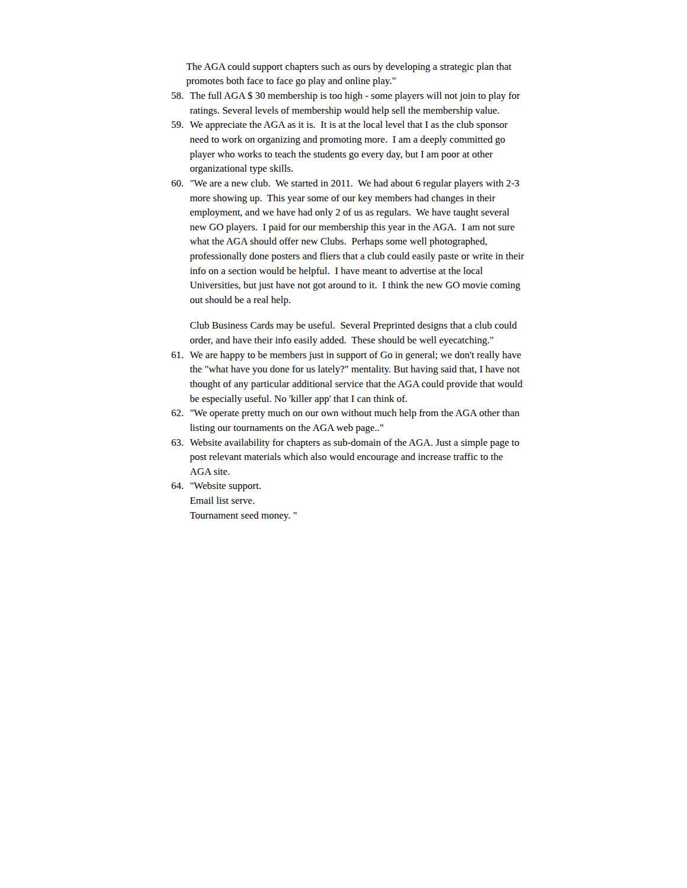The AGA could support chapters such as ours by developing a strategic plan that promotes both face to face go play and online play."
The full AGA $ 30 membership is too high - some players will not join to play for ratings. Several levels of membership would help sell the membership value.
We appreciate the AGA as it is. It is at the local level that I as the club sponsor need to work on organizing and promoting more. I am a deeply committed go player who works to teach the students go every day, but I am poor at other organizational type skills.
"We are a new club. We started in 2011. We had about 6 regular players with 2-3 more showing up. This year some of our key members had changes in their employment, and we have had only 2 of us as regulars. We have taught several new GO players. I paid for our membership this year in the AGA. I am not sure what the AGA should offer new Clubs. Perhaps some well photographed, professionally done posters and fliers that a club could easily paste or write in their info on a section would be helpful. I have meant to advertise at the local Universities, but just have not got around to it. I think the new GO movie coming out should be a real help.
Club Business Cards may be useful. Several Preprinted designs that a club could order, and have their info easily added. These should be well eyecatching."
We are happy to be members just in support of Go in general; we don't really have the "what have you done for us lately?" mentality. But having said that, I have not thought of any particular additional service that the AGA could provide that would be especially useful. No 'killer app' that I can think of.
"We operate pretty much on our own without much help from the AGA other than listing our tournaments on the AGA web page.."
Website availability for chapters as sub-domain of the AGA. Just a simple page to post relevant materials which also would encourage and increase traffic to the AGA site.
"Website support.
Email list serve.
Tournament seed money. "